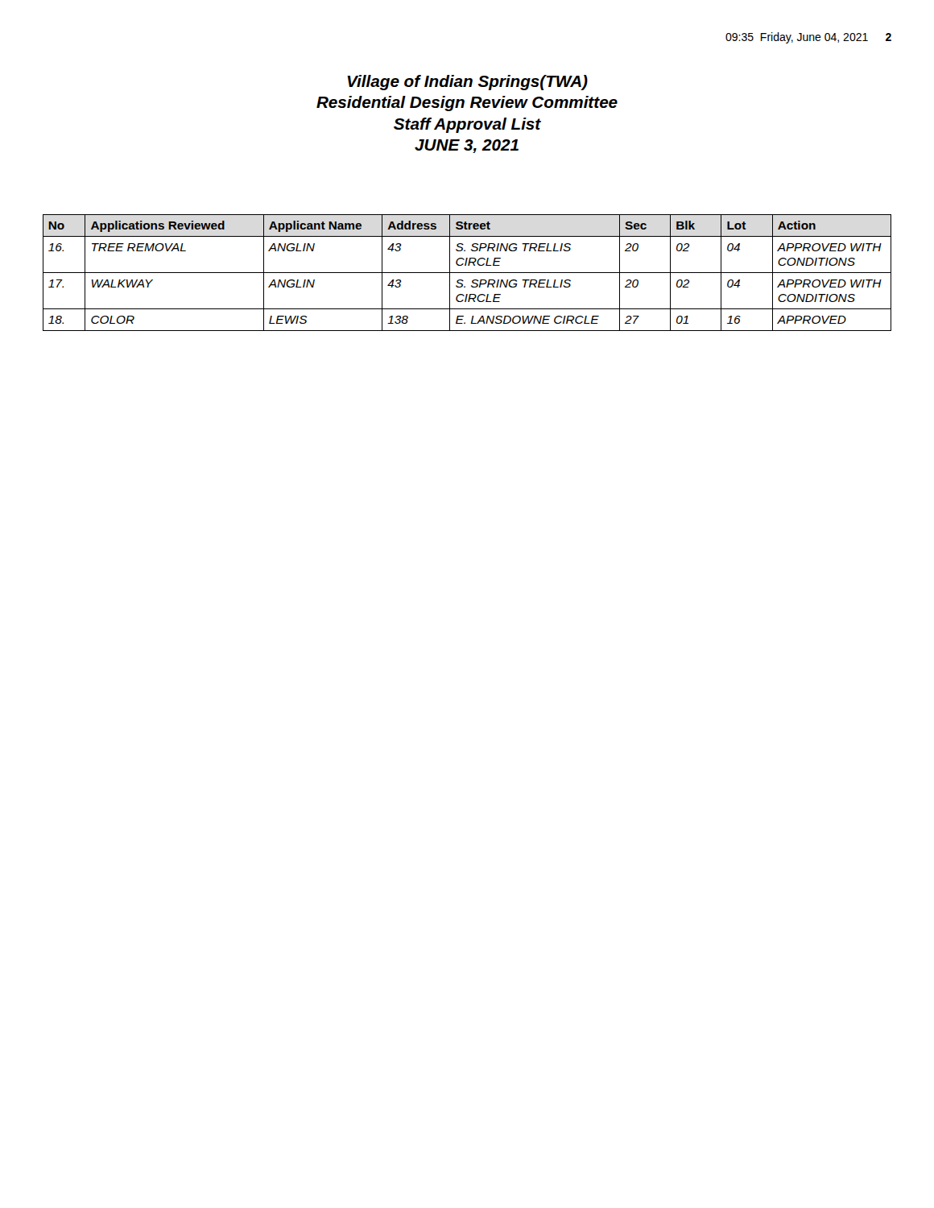09:35 Friday, June 04, 2021 2
Village of Indian Springs(TWA)
Residential Design Review Committee
Staff Approval List
JUNE 3, 2021
Staff Approval List — June 3, 2021
| No | Applications Reviewed | Applicant Name | Address | Street | Sec | Blk | Lot | Action |
| --- | --- | --- | --- | --- | --- | --- | --- | --- |
| 16. | TREE REMOVAL | ANGLIN | 43 | S. SPRING TRELLIS CIRCLE | 20 | 02 | 04 | APPROVED WITH CONDITIONS |
| 17. | WALKWAY | ANGLIN | 43 | S. SPRING TRELLIS CIRCLE | 20 | 02 | 04 | APPROVED WITH CONDITIONS |
| 18. | COLOR | LEWIS | 138 | E. LANSDOWNE CIRCLE | 27 | 01 | 16 | APPROVED |